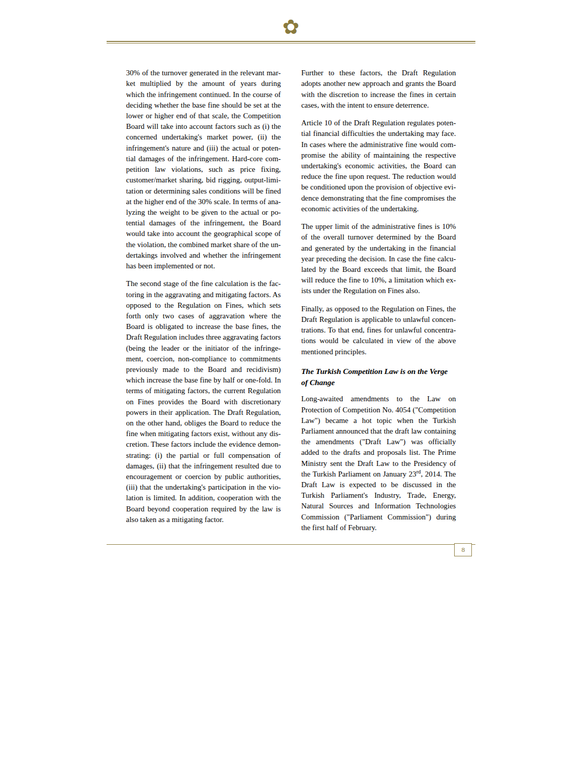✿
30% of the turnover generated in the relevant market multiplied by the amount of years during which the infringement continued. In the course of deciding whether the base fine should be set at the lower or higher end of that scale, the Competition Board will take into account factors such as (i) the concerned undertaking's market power, (ii) the infringement's nature and (iii) the actual or potential damages of the infringement. Hard-core competition law violations, such as price fixing, customer/market sharing, bid rigging, output-limitation or determining sales conditions will be fined at the higher end of the 30% scale. In terms of analyzing the weight to be given to the actual or potential damages of the infringement, the Board would take into account the geographical scope of the violation, the combined market share of the undertakings involved and whether the infringement has been implemented or not.
The second stage of the fine calculation is the factoring in the aggravating and mitigating factors. As opposed to the Regulation on Fines, which sets forth only two cases of aggravation where the Board is obligated to increase the base fines, the Draft Regulation includes three aggravating factors (being the leader or the initiator of the infringement, coercion, non-compliance to commitments previously made to the Board and recidivism) which increase the base fine by half or one-fold. In terms of mitigating factors, the current Regulation on Fines provides the Board with discretionary powers in their application. The Draft Regulation, on the other hand, obliges the Board to reduce the fine when mitigating factors exist, without any discretion. These factors include the evidence demonstrating: (i) the partial or full compensation of damages, (ii) that the infringement resulted due to encouragement or coercion by public authorities, (iii) that the undertaking's participation in the violation is limited. In addition, cooperation with the Board beyond cooperation required by the law is also taken as a mitigating factor.
Further to these factors, the Draft Regulation adopts another new approach and grants the Board with the discretion to increase the fines in certain cases, with the intent to ensure deterrence.
Article 10 of the Draft Regulation regulates potential financial difficulties the undertaking may face. In cases where the administrative fine would compromise the ability of maintaining the respective undertaking's economic activities, the Board can reduce the fine upon request. The reduction would be conditioned upon the provision of objective evidence demonstrating that the fine compromises the economic activities of the undertaking.
The upper limit of the administrative fines is 10% of the overall turnover determined by the Board and generated by the undertaking in the financial year preceding the decision. In case the fine calculated by the Board exceeds that limit, the Board will reduce the fine to 10%, a limitation which exists under the Regulation on Fines also.
Finally, as opposed to the Regulation on Fines, the Draft Regulation is applicable to unlawful concentrations. To that end, fines for unlawful concentrations would be calculated in view of the above mentioned principles.
The Turkish Competition Law is on the Verge of Change
Long-awaited amendments to the Law on Protection of Competition No. 4054 ("Competition Law") became a hot topic when the Turkish Parliament announced that the draft law containing the amendments ("Draft Law") was officially added to the drafts and proposals list. The Prime Ministry sent the Draft Law to the Presidency of the Turkish Parliament on January 23rd, 2014. The Draft Law is expected to be discussed in the Turkish Parliament's Industry, Trade, Energy, Natural Sources and Information Technologies Commission ("Parliament Commission") during the first half of February.
8